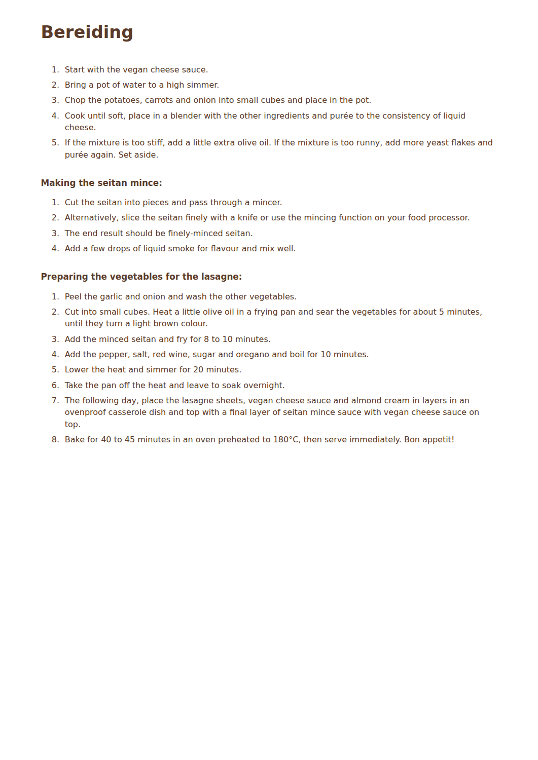Bereiding
Start with the vegan cheese sauce.
Bring a pot of water to a high simmer.
Chop the potatoes, carrots and onion into small cubes and place in the pot.
Cook until soft, place in a blender with the other ingredients and purée to the consistency of liquid cheese.
If the mixture is too stiff, add a little extra olive oil. If the mixture is too runny, add more yeast flakes and purée again. Set aside.
Making the seitan mince:
Cut the seitan into pieces and pass through a mincer.
Alternatively, slice the seitan finely with a knife or use the mincing function on your food processor.
The end result should be finely-minced seitan.
Add a few drops of liquid smoke for flavour and mix well.
Preparing the vegetables for the lasagne:
Peel the garlic and onion and wash the other vegetables.
Cut into small cubes. Heat a little olive oil in a frying pan and sear the vegetables for about 5 minutes, until they turn a light brown colour.
Add the minced seitan and fry for 8 to 10 minutes.
Add the pepper, salt, red wine, sugar and oregano and boil for 10 minutes.
Lower the heat and simmer for 20 minutes.
Take the pan off the heat and leave to soak overnight.
The following day, place the lasagne sheets, vegan cheese sauce and almond cream in layers in an ovenproof casserole dish and top with a final layer of seitan mince sauce with vegan cheese sauce on top.
Bake for 40 to 45 minutes in an oven preheated to 180°C, then serve immediately. Bon appetit!